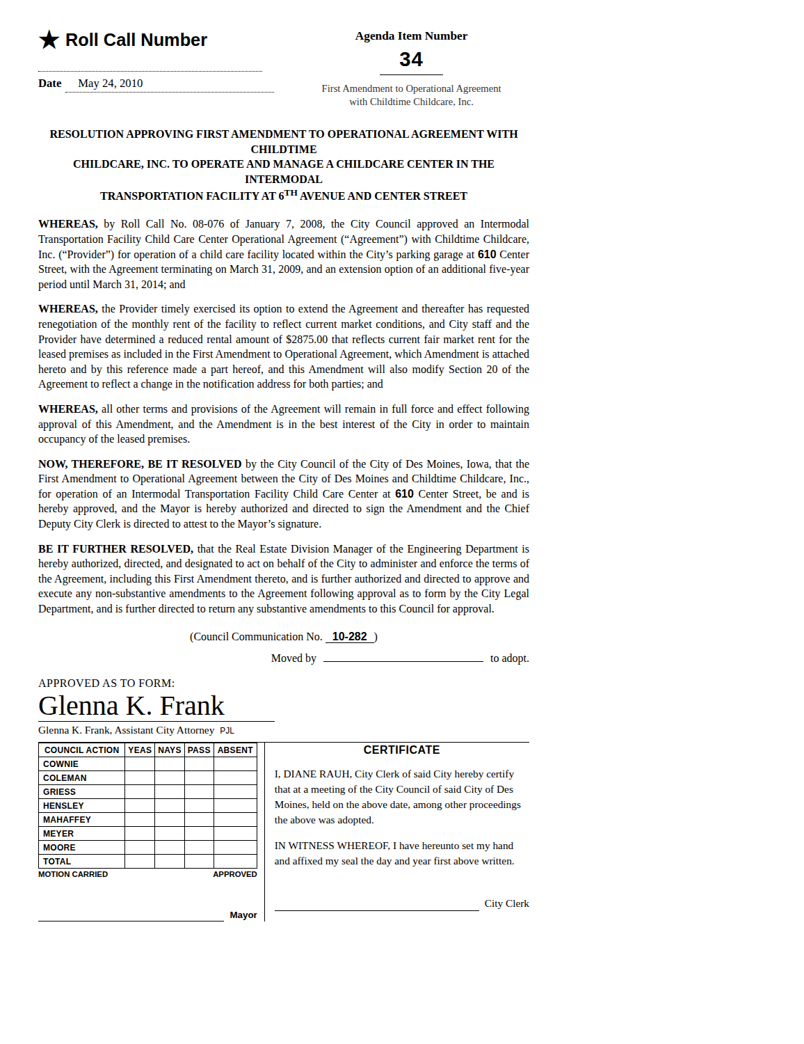★ Roll Call Number
Date May 24, 2010
Agenda Item Number
34
First Amendment to Operational Agreement
with Childtime Childcare, Inc.
Resolution Approving First Amendment to Operational Agreement with Childtime
Childcare, Inc. to Operate and Manage a Childcare Center in the Intermodal
Transportation Facility at 6th Avenue and Center Street
WHEREAS, by Roll Call No. 08-076 of January 7, 2008, the City Council approved an Intermodal Transportation Facility Child Care Center Operational Agreement (“Agreement”) with Childtime Childcare, Inc. (“Provider”) for operation of a child care facility located within the City’s parking garage at 610 Center Street, with the Agreement terminating on March 31, 2009, and an extension option of an additional five-year period until March 31, 2014; and
WHEREAS, the Provider timely exercised its option to extend the Agreement and thereafter has requested renegotiation of the monthly rent of the facility to reflect current market conditions, and City staff and the Provider have determined a reduced rental amount of $2875.00 that reflects current fair market rent for the leased premises as included in the First Amendment to Operational Agreement, which Amendment is attached hereto and by this reference made a part hereof, and this Amendment will also modify Section 20 of the Agreement to reflect a change in the notification address for both parties; and
WHEREAS, all other terms and provisions of the Agreement will remain in full force and effect following approval of this Amendment, and the Amendment is in the best interest of the City in order to maintain occupancy of the leased premises.
NOW, THEREFORE, BE IT RESOLVED by the City Council of the City of Des Moines, Iowa, that the First Amendment to Operational Agreement between the City of Des Moines and Childtime Childcare, Inc., for operation of an Intermodal Transportation Facility Child Care Center at 610 Center Street, be and is hereby approved, and the Mayor is hereby authorized and directed to sign the Amendment and the Chief Deputy City Clerk is directed to attest to the Mayor’s signature.
BE IT FURTHER RESOLVED, that the Real Estate Division Manager of the Engineering Department is hereby authorized, directed, and designated to act on behalf of the City to administer and enforce the terms of the Agreement, including this First Amendment thereto, and is further authorized and directed to approve and execute any non-substantive amendments to the Agreement following approval as to form by the City Legal Department, and is further directed to return any substantive amendments to this Council for approval.
(Council Communication No. 10-282)
Moved by to adopt.
APPROVED AS TO FORM:
Glenna K. Frank
Glenna K. Frank, Assistant City Attorney PJL
| COUNCIL ACTION | YEAS | NAYS | PASS | ABSENT |
| --- | --- | --- | --- | --- |
| COWNIE | | | | |
| COLEMAN | | | | |
| GRIESS | | | | |
| HENSLEY | | | | |
| MAHAFFEY | | | | |
| MEYER | | | | |
| MOORE | | | | |
| TOTAL | | | | |
MOTION CARRIED APPROVED
Mayor
CERTIFICATE
I, DIANE RAUH, City Clerk of said City hereby certify that at a meeting of the City Council of said City of Des Moines, held on the above date, among other proceedings the above was adopted.
IN WITNESS WHEREOF, I have hereunto set my hand and affixed my seal the day and year first above written.
City Clerk